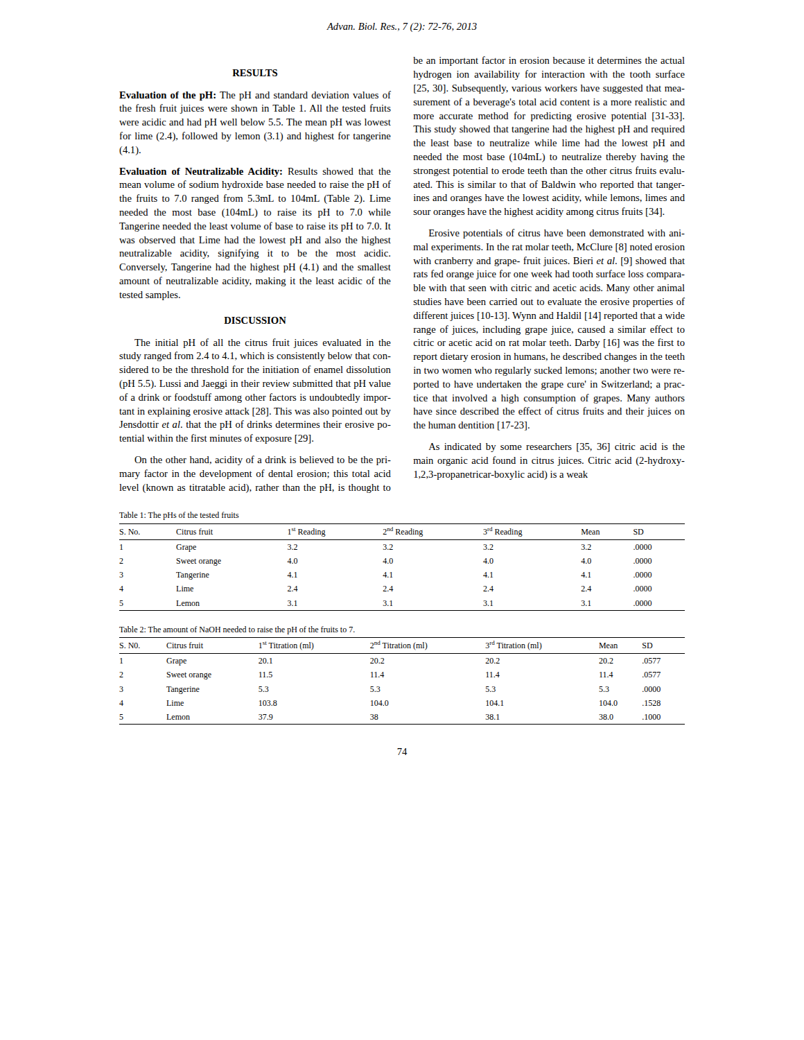Advan. Biol. Res., 7 (2): 72-76, 2013
RESULTS
Evaluation of the pH: The pH and standard deviation values of the fresh fruit juices were shown in Table 1. All the tested fruits were acidic and had pH well below 5.5. The mean pH was lowest for lime (2.4), followed by lemon (3.1) and highest for tangerine (4.1).
Evaluation of Neutralizable Acidity: Results showed that the mean volume of sodium hydroxide base needed to raise the pH of the fruits to 7.0 ranged from 5.3mL to 104mL (Table 2). Lime needed the most base (104mL) to raise its pH to 7.0 while Tangerine needed the least volume of base to raise its pH to 7.0. It was observed that Lime had the lowest pH and also the highest neutralizable acidity, signifying it to be the most acidic. Conversely, Tangerine had the highest pH (4.1) and the smallest amount of neutralizable acidity, making it the least acidic of the tested samples.
DISCUSSION
The initial pH of all the citrus fruit juices evaluated in the study ranged from 2.4 to 4.1, which is consistently below that considered to be the threshold for the initiation of enamel dissolution (pH 5.5). Lussi and Jaeggi in their review submitted that pH value of a drink or foodstuff among other factors is undoubtedly important in explaining erosive attack [28]. This was also pointed out by Jensdottir et al. that the pH of drinks determines their erosive potential within the first minutes of exposure [29].
On the other hand, acidity of a drink is believed to be the primary factor in the development of dental erosion; this total acid level (known as titratable acid), rather than the pH, is thought to be an important factor in erosion because it determines the actual hydrogen ion availability for interaction with the tooth surface [25, 30]. Subsequently, various workers have suggested that measurement of a beverage's total acid content is a more realistic and more accurate method for predicting erosive potential [31-33]. This study showed that tangerine had the highest pH and required the least base to neutralize while lime had the lowest pH and needed the most base (104mL) to neutralize thereby having the strongest potential to erode teeth than the other citrus fruits evaluated. This is similar to that of Baldwin who reported that tangerines and oranges have the lowest acidity, while lemons, limes and sour oranges have the highest acidity among citrus fruits [34].
Erosive potentials of citrus have been demonstrated with animal experiments. In the rat molar teeth, McClure [8] noted erosion with cranberry and grape- fruit juices. Bieri et al. [9] showed that rats fed orange juice for one week had tooth surface loss comparable with that seen with citric and acetic acids. Many other animal studies have been carried out to evaluate the erosive properties of different juices [10-13]. Wynn and Haldil [14] reported that a wide range of juices, including grape juice, caused a similar effect to citric or acetic acid on rat molar teeth. Darby [16] was the first to report dietary erosion in humans, he described changes in the teeth in two women who regularly sucked lemons; another two were reported to have undertaken the grape cure' in Switzerland; a practice that involved a high consumption of grapes. Many authors have since described the effect of citrus fruits and their juices on the human dentition [17-23].
As indicated by some researchers [35, 36] citric acid is the main organic acid found in citrus juices. Citric acid (2-hydroxy-1,2,3-propanetricar-boxylic acid) is a weak
Table 1: The pHs of the tested fruits
| S. No. | Citrus fruit | 1 st Reading | 2 nd Reading | 3 rd Reading | Mean | SD |
| --- | --- | --- | --- | --- | --- | --- |
| 1 | Grape | 3.2 | 3.2 | 3.2 | 3.2 | .0000 |
| 2 | Sweet orange | 4.0 | 4.0 | 4.0 | 4.0 | .0000 |
| 3 | Tangerine | 4.1 | 4.1 | 4.1 | 4.1 | .0000 |
| 4 | Lime | 2.4 | 2.4 | 2.4 | 2.4 | .0000 |
| 5 | Lemon | 3.1 | 3.1 | 3.1 | 3.1 | .0000 |
Table 2: The amount of NaOH needed to raise the pH of the fruits to 7.
| S. N0. | Citrus fruit | 1 st Titration (ml) | 2 nd Titration (ml) | 3 rd Titration (ml) | Mean | SD |
| --- | --- | --- | --- | --- | --- | --- |
| 1 | Grape | 20.1 | 20.2 | 20.2 | 20.2 | .0577 |
| 2 | Sweet orange | 11.5 | 11.4 | 11.4 | 11.4 | .0577 |
| 3 | Tangerine | 5.3 | 5.3 | 5.3 | 5.3 | .0000 |
| 4 | Lime | 103.8 | 104.0 | 104.1 | 104.0 | .1528 |
| 5 | Lemon | 37.9 | 38 | 38.1 | 38.0 | .1000 |
74